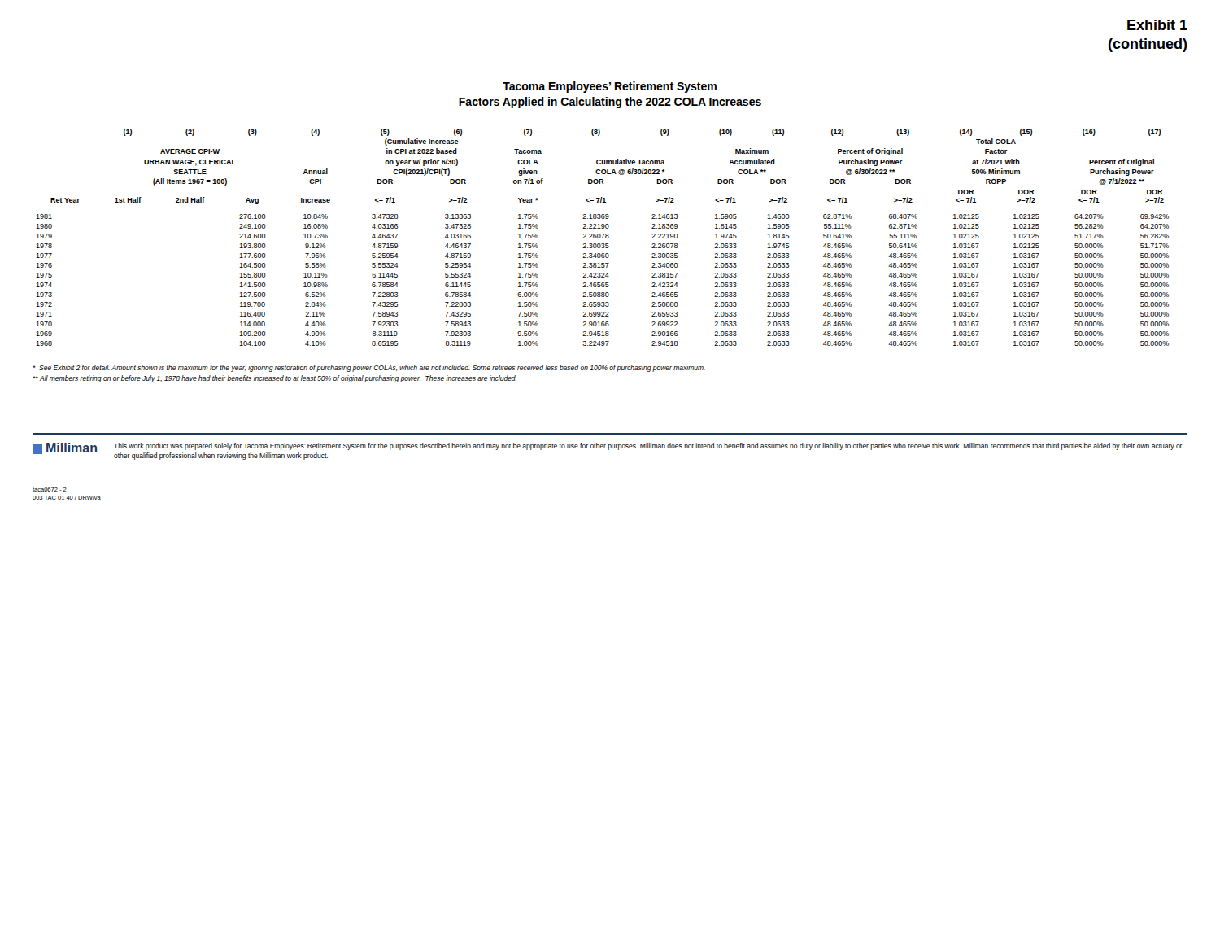Exhibit 1
(continued)
Tacoma Employees’ Retirement System
Factors Applied in Calculating the 2022 COLA Increases
| | (1) | (2) | (3) | (4) | (5) | (6) | (7) | (8) | (9) | (10) | (11) | (12) | (13) | (14) | (15) | (16) | (17) |
| --- | --- | --- | --- | --- | --- | --- | --- | --- | --- | --- | --- | --- | --- | --- | --- | --- | --- |
| | | | (Cumulative Increase | | | | | Total COLA | |
| | AVERAGE CPI-W | | in CPI at 2022 based | Tacoma | | Maximum | Percent of Original | Factor | |
| | URBAN WAGE, CLERICAL | | on year w/ prior 6/30) | COLA | Cumulative Tacoma | Accumulated | Purchasing Power | at 7/2021 with | Percent of Original |
| | SEATTLE | Annual | CPI(2021)/CPI(T) | given | COLA @ 6/30/2022 * | COLA ** | @ 6/30/2022 ** | 50% Minimum | Purchasing Power |
| | (All Items 1967 = 100) | CPI | DOR | DOR | on 7/1 of | DOR | DOR | DOR | DOR | DOR | DOR | ROPP | @ 7/1/2022 ** |
| Ret Year | 1st Half | 2nd Half | Avg | Increase | <= 7/1 | >=7/2 | Year * | <= 7/1 | >=7/2 | <= 7/1 | >=7/2 | <= 7/1 | >=7/2 | DOR <= 7/1 | DOR >=7/2 | DOR <= 7/1 | DOR >=7/2 |
| 1981 | | | 276.100 | 10.84% | 3.47328 | 3.13363 | 1.75% | 2.18369 | 2.14613 | 1.5905 | 1.4600 | 62.871% | 68.487% | 1.02125 | 1.02125 | 64.207% | 69.942% |
| 1980 | | | 249.100 | 16.08% | 4.03166 | 3.47328 | 1.75% | 2.22190 | 2.18369 | 1.8145 | 1.5905 | 55.111% | 62.871% | 1.02125 | 1.02125 | 56.282% | 64.207% |
| 1979 | | | 214.600 | 10.73% | 4.46437 | 4.03166 | 1.75% | 2.26078 | 2.22190 | 1.9745 | 1.8145 | 50.641% | 55.111% | 1.02125 | 1.02125 | 51.717% | 56.282% |
| 1978 | | | 193.800 | 9.12% | 4.87159 | 4.46437 | 1.75% | 2.30035 | 2.26078 | 2.0633 | 1.9745 | 48.465% | 50.641% | 1.03167 | 1.02125 | 50.000% | 51.717% |
| 1977 | | | 177.600 | 7.96% | 5.25954 | 4.87159 | 1.75% | 2.34060 | 2.30035 | 2.0633 | 2.0633 | 48.465% | 48.465% | 1.03167 | 1.03167 | 50.000% | 50.000% |
| 1976 | | | 164.500 | 5.58% | 5.55324 | 5.25954 | 1.75% | 2.38157 | 2.34060 | 2.0633 | 2.0633 | 48.465% | 48.465% | 1.03167 | 1.03167 | 50.000% | 50.000% |
| 1975 | | | 155.800 | 10.11% | 6.11445 | 5.55324 | 1.75% | 2.42324 | 2.38157 | 2.0633 | 2.0633 | 48.465% | 48.465% | 1.03167 | 1.03167 | 50.000% | 50.000% |
| 1974 | | | 141.500 | 10.98% | 6.78584 | 6.11445 | 1.75% | 2.46565 | 2.42324 | 2.0633 | 2.0633 | 48.465% | 48.465% | 1.03167 | 1.03167 | 50.000% | 50.000% |
| 1973 | | | 127.500 | 6.52% | 7.22803 | 6.78584 | 6.00% | 2.50880 | 2.46565 | 2.0633 | 2.0633 | 48.465% | 48.465% | 1.03167 | 1.03167 | 50.000% | 50.000% |
| 1972 | | | 119.700 | 2.84% | 7.43295 | 7.22803 | 1.50% | 2.65933 | 2.50880 | 2.0633 | 2.0633 | 48.465% | 48.465% | 1.03167 | 1.03167 | 50.000% | 50.000% |
| 1971 | | | 116.400 | 2.11% | 7.58943 | 7.43295 | 7.50% | 2.69922 | 2.65933 | 2.0633 | 2.0633 | 48.465% | 48.465% | 1.03167 | 1.03167 | 50.000% | 50.000% |
| 1970 | | | 114.000 | 4.40% | 7.92303 | 7.58943 | 1.50% | 2.90166 | 2.69922 | 2.0633 | 2.0633 | 48.465% | 48.465% | 1.03167 | 1.03167 | 50.000% | 50.000% |
| 1969 | | | 109.200 | 4.90% | 8.31119 | 7.92303 | 9.50% | 2.94518 | 2.90166 | 2.0633 | 2.0633 | 48.465% | 48.465% | 1.03167 | 1.03167 | 50.000% | 50.000% |
| 1968 | | | 104.100 | 4.10% | 8.65195 | 8.31119 | 1.00% | 3.22497 | 2.94518 | 2.0633 | 2.0633 | 48.465% | 48.465% | 1.03167 | 1.03167 | 50.000% | 50.000% |
* See Exhibit 2 for detail. Amount shown is the maximum for the year, ignoring restoration of purchasing power COLAs, which are not included. Some retirees received less based on 100% of purchasing power maximum.
** All members retiring on or before July 1, 1978 have had their benefits increased to at least 50% of original purchasing power. These increases are included.
Milliman
This work product was prepared solely for Tacoma Employees’ Retirement System for the purposes described herein and may not be appropriate to use for other purposes. Milliman does not intend to benefit and assumes no duty or liability to other parties who receive this work. Milliman recommends that third parties be aided by their own actuary or other qualified professional when reviewing the Milliman work product.
taca0672 - 2
003 TAC 01 40 / DRW/va